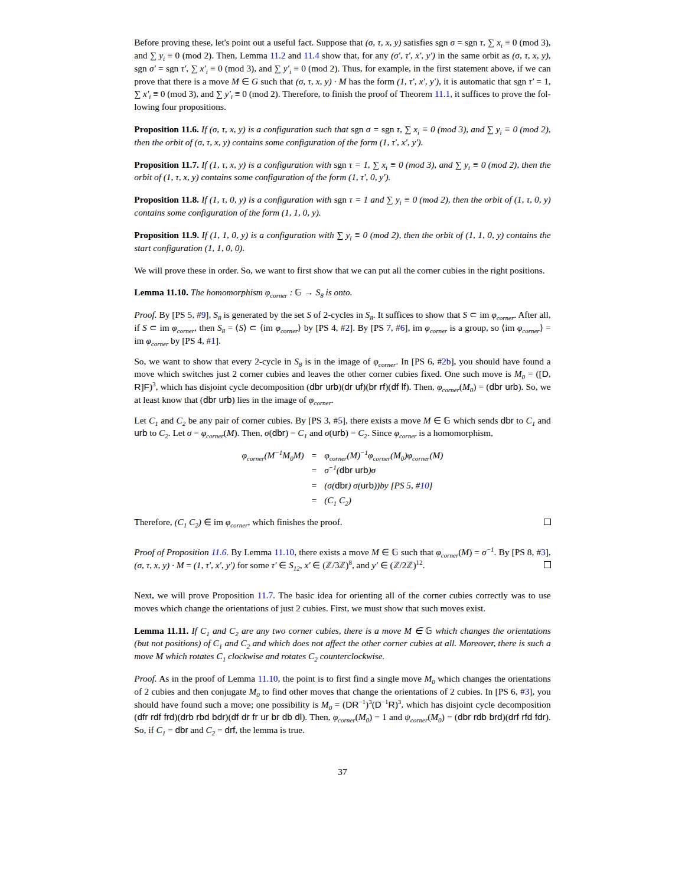Before proving these, let's point out a useful fact. Suppose that (σ, τ, x, y) satisfies sgn σ = sgn τ, ∑ xi ≡ 0 (mod 3), and ∑ yi ≡ 0 (mod 2). Then, Lemma 11.2 and 11.4 show that, for any (σ′, τ′, x′, y′) in the same orbit as (σ, τ, x, y), sgn σ′ = sgn τ′, ∑ x′i ≡ 0 (mod 3), and ∑ y′i ≡ 0 (mod 2). Thus, for example, in the first statement above, if we can prove that there is a move M ∈ G such that (σ, τ, x, y) · M has the form (1, τ′, x′, y′), it is automatic that sgn τ′ = 1, ∑ x′i ≡ 0 (mod 3), and ∑ y′i ≡ 0 (mod 2). Therefore, to finish the proof of Theorem 11.1, it suffices to prove the following four propositions.
Proposition 11.6. If (σ, τ, x, y) is a configuration such that sgn σ = sgn τ, ∑ xi ≡ 0 (mod 3), and ∑ yi ≡ 0 (mod 2), then the orbit of (σ, τ, x, y) contains some configuration of the form (1, τ′, x′, y′).
Proposition 11.7. If (1, τ, x, y) is a configuration with sgn τ = 1, ∑ xi ≡ 0 (mod 3), and ∑ yi ≡ 0 (mod 2), then the orbit of (1, τ, x, y) contains some configuration of the form (1, τ′, 0, y′).
Proposition 11.8. If (1, τ, 0, y) is a configuration with sgn τ = 1 and ∑ yi ≡ 0 (mod 2), then the orbit of (1, τ, 0, y) contains some configuration of the form (1, 1, 0, y).
Proposition 11.9. If (1, 1, 0, y) is a configuration with ∑ yi ≡ 0 (mod 2), then the orbit of (1, 1, 0, y) contains the start configuration (1, 1, 0, 0).
We will prove these in order. So, we want to first show that we can put all the corner cubies in the right positions.
Lemma 11.10. The homomorphism φcorner : 𝔾 → S8 is onto.
Proof. By [PS 5, #9], S8 is generated by the set S of 2-cycles in S8. It suffices to show that S ⊂ im φcorner. After all, if S ⊂ im φcorner, then S8 = ⟨S⟩ ⊂ ⟨im φcorner⟩ by [PS 4, #2]. By [PS 7, #6], im φcorner is a group, so ⟨im φcorner⟩ = im φcorner by [PS 4, #1].
So, we want to show that every 2-cycle in S8 is in the image of φcorner. In [PS 6, #2b], you should have found a move which switches just 2 corner cubies and leaves the other corner cubies fixed. One such move is M0 = ([D, R]F)3, which has disjoint cycle decomposition (dbr urb)(dr uf)(br rf)(df lf). Then, φcorner(M0) = (dbr urb). So, we at least know that (dbr urb) lies in the image of φcorner.
Let C1 and C2 be any pair of corner cubies. By [PS 3, #5], there exists a move M ∈ 𝔾 which sends dbr to C1 and urb to C2. Let σ = φcorner(M). Then, σ(dbr) = C1 and σ(urb) = C2. Since φcorner is a homomorphism,
| φ corner (M −1 M 0 M) | = | φ corner (M) −1 φ corner (M 0 )φ corner (M) |
| | = | σ −1 ( dbr urb )σ |
| | = | (σ( dbr ) σ( urb ))by [PS 5, # 10 ] |
| | = | (C 1 C 2 ) |
Therefore, (C1 C2) ∈ im φcorner, which finishes the proof.
Proof of Proposition 11.6. By Lemma 11.10, there exists a move M ∈ 𝔾 such that φcorner(M) = σ−1. By [PS 8, #3], (σ, τ, x, y) · M = (1, τ′, x′, y′) for some τ′ ∈ S12, x′ ∈ (ℤ/3ℤ)8, and y′ ∈ (ℤ/2ℤ)12.
Next, we will prove Proposition 11.7. The basic idea for orienting all of the corner cubies correctly was to use moves which change the orientations of just 2 cubies. First, we must show that such moves exist.
Lemma 11.11. If C1 and C2 are any two corner cubies, there is a move M ∈ 𝔾 which changes the orientations (but not positions) of C1 and C2 and which does not affect the other corner cubies at all. Moreover, there is such a move M which rotates C1 clockwise and rotates C2 counterclockwise.
Proof. As in the proof of Lemma 11.10, the point is to first find a single move M0 which changes the orientations of 2 cubies and then conjugate M0 to find other moves that change the orientations of 2 cubies. In [PS 6, #3], you should have found such a move; one possibility is M0 = (DR−1)3(D−1R)3, which has disjoint cycle decomposition (dfr rdf frd)(drb rbd bdr)(df dr fr ur br db dl). Then, φcorner(M0) = 1 and ψcorner(M0) = (dbr rdb brd)(drf rfd fdr). So, if C1 = dbr and C2 = drf, the lemma is true.
37